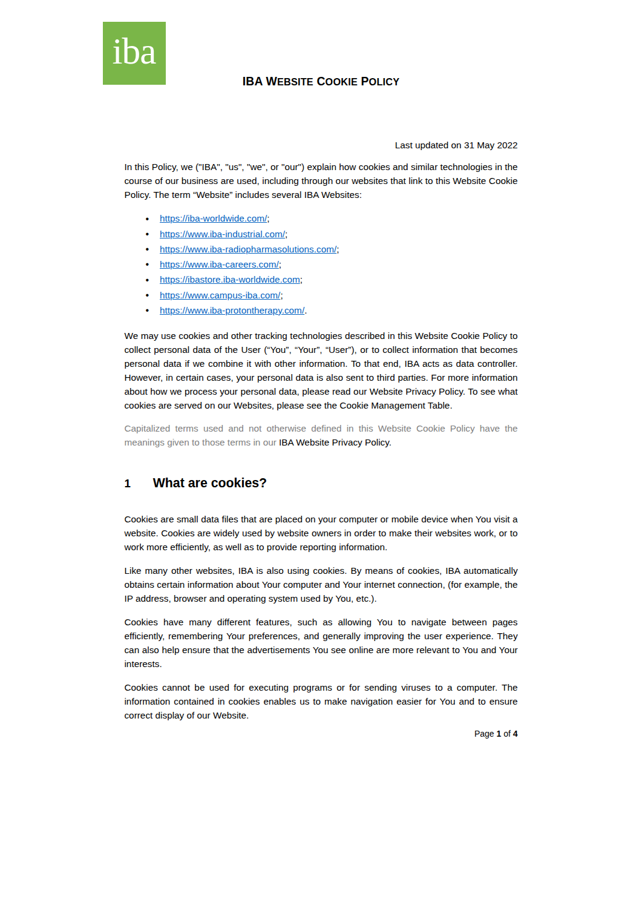iba
IBA WEBSITE COOKIE POLICY
Last updated on 31 May 2022
In this Policy, we ("IBA", "us", "we", or "our") explain how cookies and similar technologies in the course of our business are used, including through our websites that link to this Website Cookie Policy. The term “Website” includes several IBA Websites:
https://iba-worldwide.com/;
https://www.iba-industrial.com/;
https://www.iba-radiopharmasolutions.com/;
https://www.iba-careers.com/;
https://ibastore.iba-worldwide.com;
https://www.campus-iba.com/;
https://www.iba-protontherapy.com/.
We may use cookies and other tracking technologies described in this Website Cookie Policy to collect personal data of the User (“You”, “Your”, “User”), or to collect information that becomes personal data if we combine it with other information. To that end, IBA acts as data controller. However, in certain cases, your personal data is also sent to third parties. For more information about how we process your personal data, please read our Website Privacy Policy. To see what cookies are served on our Websites, please see the Cookie Management Table.
Capitalized terms used and not otherwise defined in this Website Cookie Policy have the meanings given to those terms in our IBA Website Privacy Policy.
1 What are cookies?
Cookies are small data files that are placed on your computer or mobile device when You visit a website. Cookies are widely used by website owners in order to make their websites work, or to work more efficiently, as well as to provide reporting information.
Like many other websites, IBA is also using cookies. By means of cookies, IBA automatically obtains certain information about Your computer and Your internet connection, (for example, the IP address, browser and operating system used by You, etc.).
Cookies have many different features, such as allowing You to navigate between pages efficiently, remembering Your preferences, and generally improving the user experience. They can also help ensure that the advertisements You see online are more relevant to You and Your interests.
Cookies cannot be used for executing programs or for sending viruses to a computer. The information contained in cookies enables us to make navigation easier for You and to ensure correct display of our Website.
Page 1 of 4